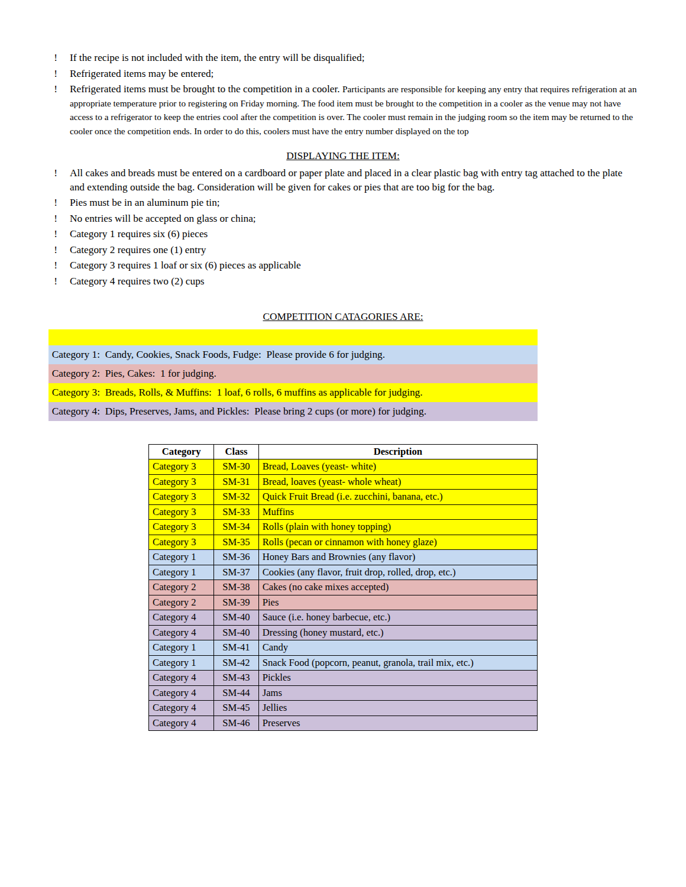If the recipe is not included with the item, the entry will be disqualified;
Refrigerated items may be entered;
Refrigerated items must be brought to the competition in a cooler. Participants are responsible for keeping any entry that requires refrigeration at an appropriate temperature prior to registering on Friday morning. The food item must be brought to the competition in a cooler as the venue may not have access to a refrigerator to keep the entries cool after the competition is over. The cooler must remain in the judging room so the item may be returned to the cooler once the competition ends. In order to do this, coolers must have the entry number displayed on the top
DISPLAYING THE ITEM:
All cakes and breads must be entered on a cardboard or paper plate and placed in a clear plastic bag with entry tag attached to the plate and extending outside the bag. Consideration will be given for cakes or pies that are too big for the bag.
Pies must be in an aluminum pie tin;
No entries will be accepted on glass or china;
Category 1 requires six (6) pieces
Category 2 requires one (1) entry
Category 3 requires 1 loaf or six (6) pieces as applicable
Category 4 requires two (2) cups
COMPETITION CATAGORIES ARE:
Category 1: Candy, Cookies, Snack Foods, Fudge: Please provide 6 for judging.
Category 2: Pies, Cakes: 1 for judging.
Category 3: Breads, Rolls, & Muffins: 1 loaf, 6 rolls, 6 muffins as applicable for judging.
Category 4: Dips, Preserves, Jams, and Pickles: Please bring 2 cups (or more) for judging.
| Category | Class | Description |
| --- | --- | --- |
| Category 3 | SM-30 | Bread, Loaves (yeast- white) |
| Category 3 | SM-31 | Bread, loaves (yeast- whole wheat) |
| Category 3 | SM-32 | Quick Fruit Bread (i.e. zucchini, banana, etc.) |
| Category 3 | SM-33 | Muffins |
| Category 3 | SM-34 | Rolls (plain with honey topping) |
| Category 3 | SM-35 | Rolls (pecan or cinnamon with honey glaze) |
| Category 1 | SM-36 | Honey Bars and Brownies (any flavor) |
| Category 1 | SM-37 | Cookies (any flavor, fruit drop, rolled, drop, etc.) |
| Category 2 | SM-38 | Cakes (no cake mixes accepted) |
| Category 2 | SM-39 | Pies |
| Category 4 | SM-40 | Sauce (i.e. honey barbecue, etc.) |
| Category 4 | SM-40 | Dressing (honey mustard, etc.) |
| Category 1 | SM-41 | Candy |
| Category 1 | SM-42 | Snack Food (popcorn, peanut, granola, trail mix, etc.) |
| Category 4 | SM-43 | Pickles |
| Category 4 | SM-44 | Jams |
| Category 4 | SM-45 | Jellies |
| Category 4 | SM-46 | Preserves |